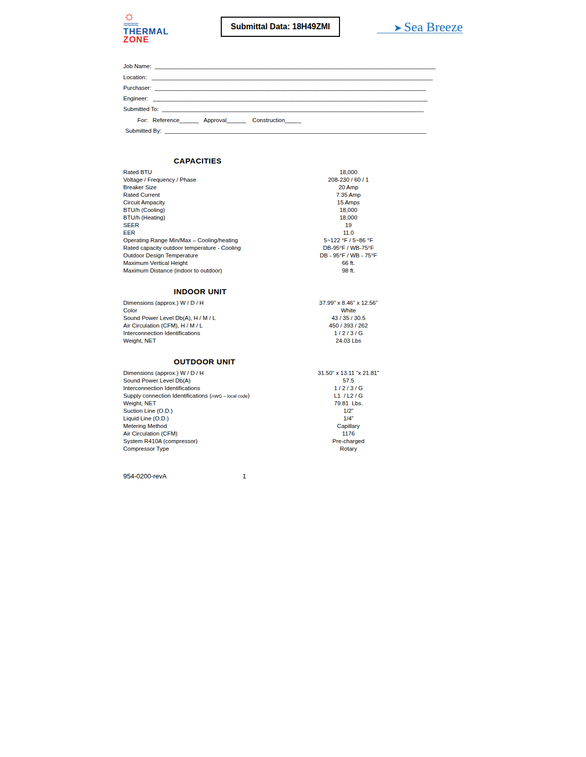☼
≈≈≈≈
THERMAL
ZONE
Submittal Data: 18H49ZMI
➤Sea Breeze
Job Name: _______________________________________________________________________________________
Location: _______________________________________________________________________________________
Purchaser: ____________________________________________________________________________________
Engineer: _____________________________________________________________________________________
Submitted To: _________________________________________________________________________________
For: Reference______ Approval______ Construction_____
Submitted By: _________________________________________________________________________________
CAPACITIES
| Rated BTU | 18,000 |
| Voltage / Frequency / Phase | 208-230 / 60 / 1 |
| Breaker Size | 20 Amp |
| Rated Current | 7.35 Amp |
| Circuit Ampacity | 15 Amps |
| BTU/h (Cooling) | 18,000 |
| BTU/h (Heating) | 18,000 |
| SEER | 19 |
| EER | 11.0 |
| Operating Range Min/Max – Cooling/heating | 5~122 °F / 5~86 °F |
| Rated capacity outdoor temperature - Cooling | DB-95°F / WB-75°F |
| Outdoor Design Temperature | DB - 95°F / WB - 75°F |
| Maximum Vertical Height | 66 ft. |
| Maximum Distance (indoor to outdoor) | 98 ft. |
INDOOR UNIT
| Dimensions (approx.) W / D / H | 37.99” x 8.46” x 12.56” |
| Color | White |
| Sound Power Level Db(A), H / M / L | 43 / 35 / 30.5 |
| Air Circulation (CFM), H / M / L | 450 / 393 / 262 |
| Interconnection Identifications | 1 / 2 / 3 / G |
| Weight, NET | 24.03 Lbs |
OUTDOOR UNIT
| Dimensions (approx.) W / D / H | 31.50” x 13.11 ”x 21.81” |
| Sound Power Level Db(A) | 57.5 |
| Interconnection Identifications | 1 / 2 / 3 / G |
| Supply connection Identifications ( AWG – local code ) | L1 / L2 / G |
| Weight, NET | 79.81 Lbs. |
| Suction Line (O.D.) | 1/2” |
| Liquid Line (O.D.) | 1/4” |
| Metering Method | Capillary |
| Air Circulation (CFM) | 1176 |
| System R410A (compressor) | Pre-charged |
| Compressor Type | Rotary |
954-0200-revA 1